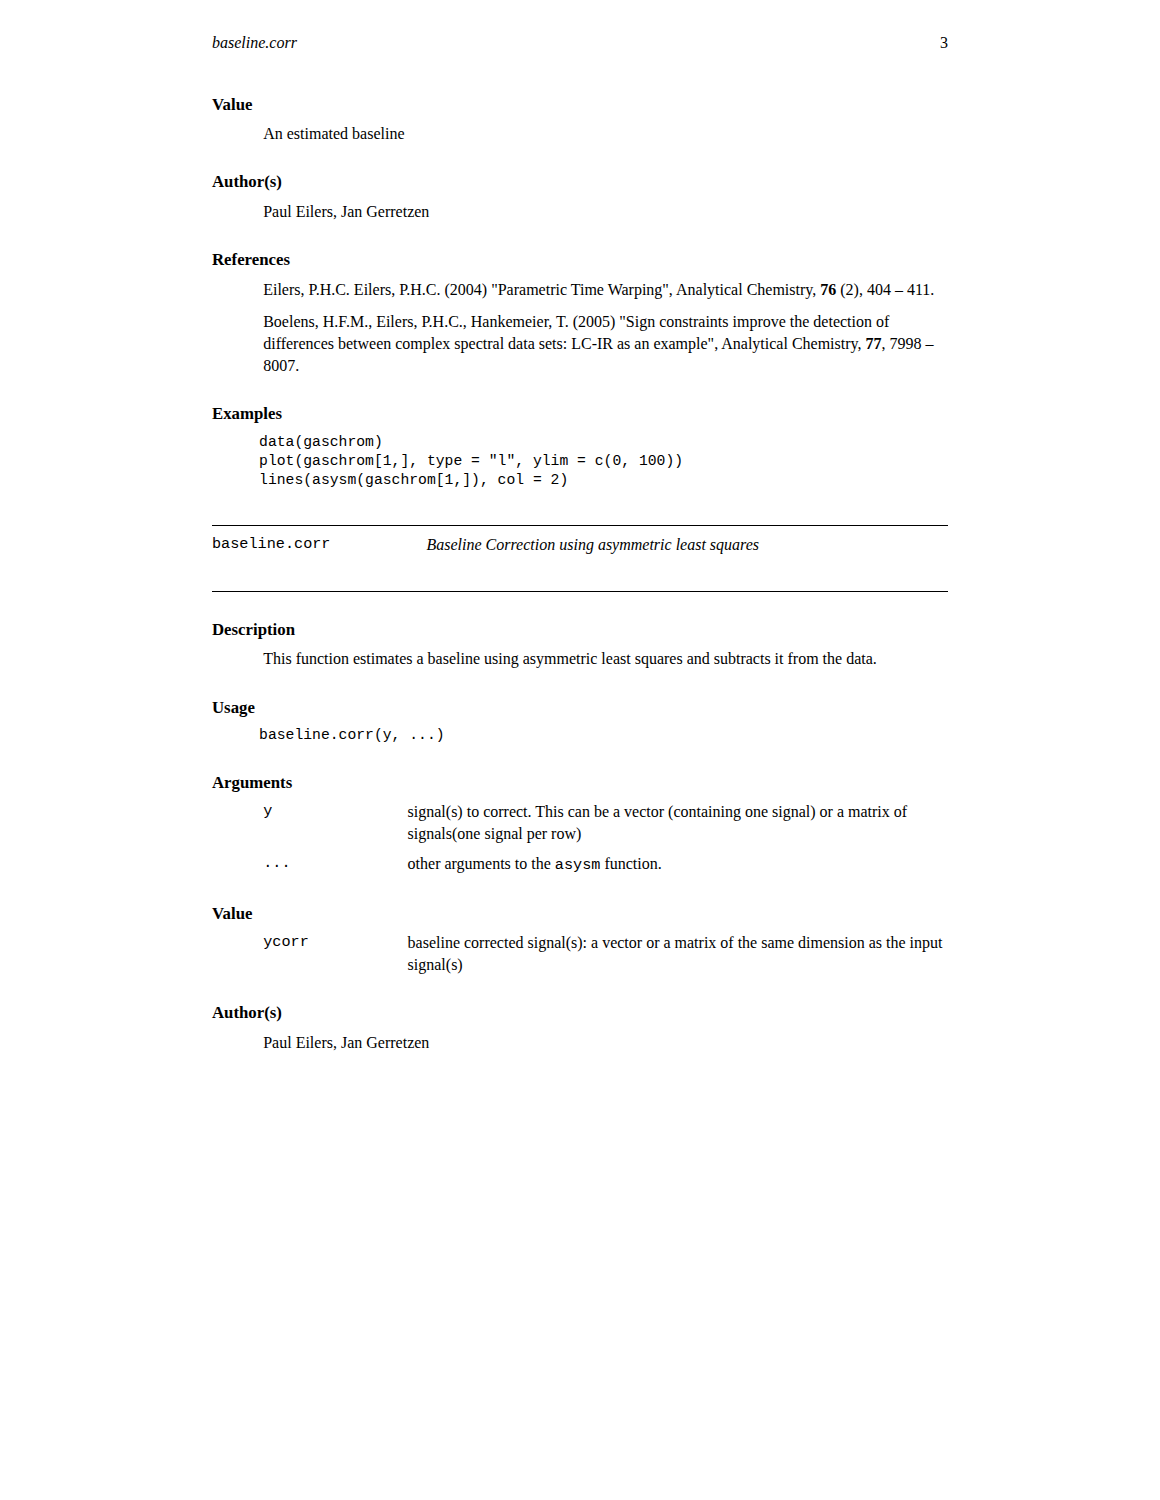baseline.corr 3
Value
An estimated baseline
Author(s)
Paul Eilers, Jan Gerretzen
References
Eilers, P.H.C. Eilers, P.H.C. (2004) "Parametric Time Warping", Analytical Chemistry, 76 (2), 404 – 411.
Boelens, H.F.M., Eilers, P.H.C., Hankemeier, T. (2005) "Sign constraints improve the detection of differences between complex spectral data sets: LC-IR as an example", Analytical Chemistry, 77, 7998 – 8007.
Examples
data(gaschrom)
plot(gaschrom[1,], type = "l", ylim = c(0, 100))
lines(asysm(gaschrom[1,]), col = 2)
baseline.corr Baseline Correction using asymmetric least squares
Description
This function estimates a baseline using asymmetric least squares and subtracts it from the data.
Usage
baseline.corr(y, ...)
Arguments
y
signal(s) to correct. This can be a vector (containing one signal) or a matrix of signals(one signal per row)
...
other arguments to the asysm function.
Value
ycorr
baseline corrected signal(s): a vector or a matrix of the same dimension as the input signal(s)
Author(s)
Paul Eilers, Jan Gerretzen